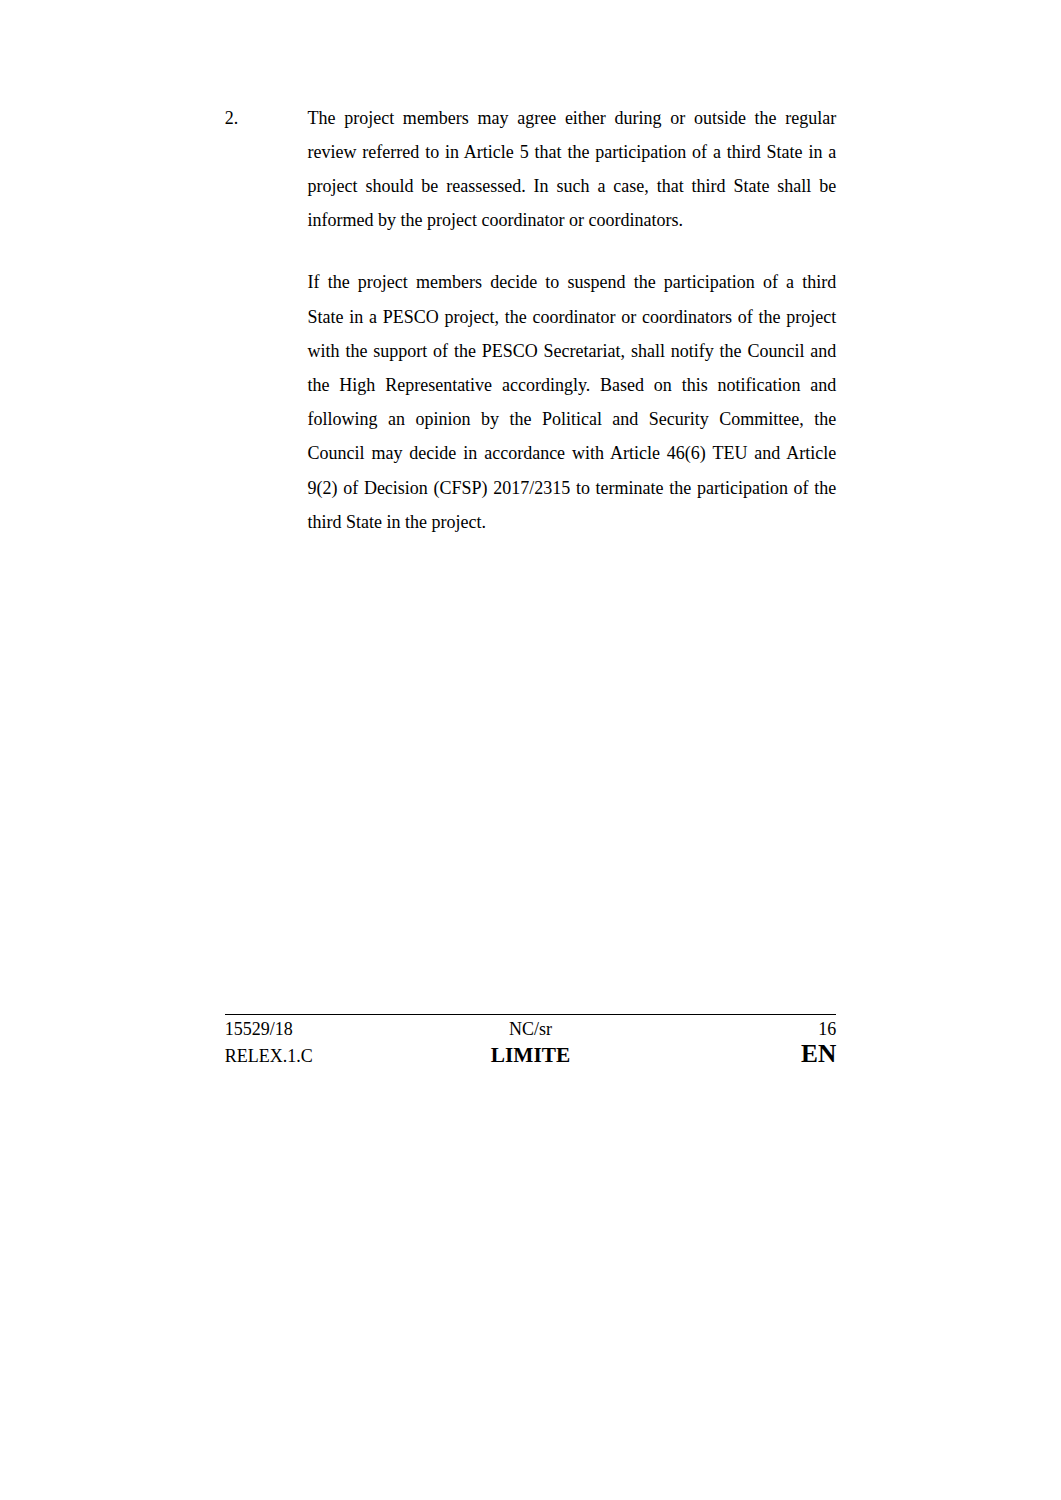2.
The project members may agree either during or outside the regular review referred to in Article 5 that the participation of a third State in a project should be reassessed. In such a case, that third State shall be informed by the project coordinator or coordinators.
If the project members decide to suspend the participation of a third State in a PESCO project, the coordinator or coordinators of the project with the support of the PESCO Secretariat, shall notify the Council and the High Representative accordingly. Based on this notification and following an opinion by the Political and Security Committee, the Council may decide in accordance with Article 46(6) TEU and Article 9(2) of Decision (CFSP) 2017/2315 to terminate the participation of the third State in the project.
15529/18
NC/sr
16
RELEX.1.C
LIMITE
EN